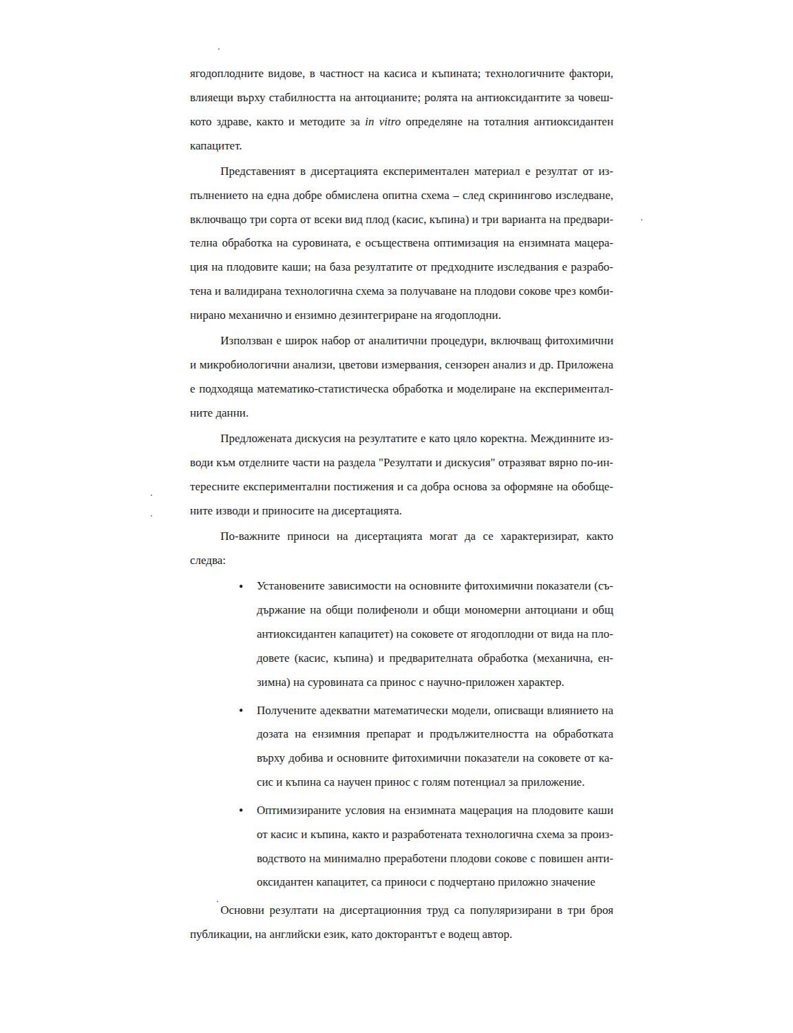. . . .
ягодоплодните видове, в частност на касиса и къпината; технологичните фактори, влияещи върху стабилността на антоцианите; ролята на антиоксидантите за човешкото здраве, както и методите за in vitro определяне на тоталния антиоксидантен капацитет.
Представеният в дисертацията експериментален материал е резултат от изпълнението на една добре обмислена опитна схема – след скринингово изследване, включващо три сорта от всеки вид плод (касис, къпина) и три варианта на предварителна обработка на суровината, е осъществена оптимизация на ензимната мацерация на плодовите каши; на база резултатите от предходните изследвания е разработена и валидирана технологична схема за получаване на плодови сокове чрез комбинирано механично и ензимно дезинтегриране на ягодоплодни.
Използван е широк набор от аналитични процедури, включващ фитохимични и микробиологични анализи, цветови измервания, сензорен анализ и др. Приложена е подходяща математико-статистическа обработка и моделиране на експерименталните данни.
Предложената дискусия на резултатите е като цяло коректна. Междинните изводи към отделните части на раздела "Резултати и дискусия" отразяват вярно по-интересните експериментални постижения и са добра основа за оформяне на обобщените изводи и приносите на дисертацията.
По-важните приноси на дисертацията могат да се характеризират, както следва:
Установените зависимости на основните фитохимични показатели (съдържание на общи полифеноли и общи мономерни антоциани и общ антиоксидантен капацитет) на соковете от ягодоплодни от вида на плодовете (касис, къпина) и предварителната обработка (механична, ензимна) на суровината са принос с научно-приложен характер.
Получените адекватни математически модели, описващи влиянието на дозата на ензимния препарат и продължителността на обработката върху добива и основните фитохимични показатели на соковете от касис и къпина са научен принос с голям потенциал за приложение.
Оптимизираните условия на ензимната мацерация на плодовите каши от касис и къпина, както и разработената технологична схема за производството на минимално преработени плодови сокове с повишен антиоксидантен капацитет, са приноси с подчертано приложно значение
.
Основни резултати на дисертационния труд са популяризирани в три броя публикации, на английски език, като докторантът е водещ автор.